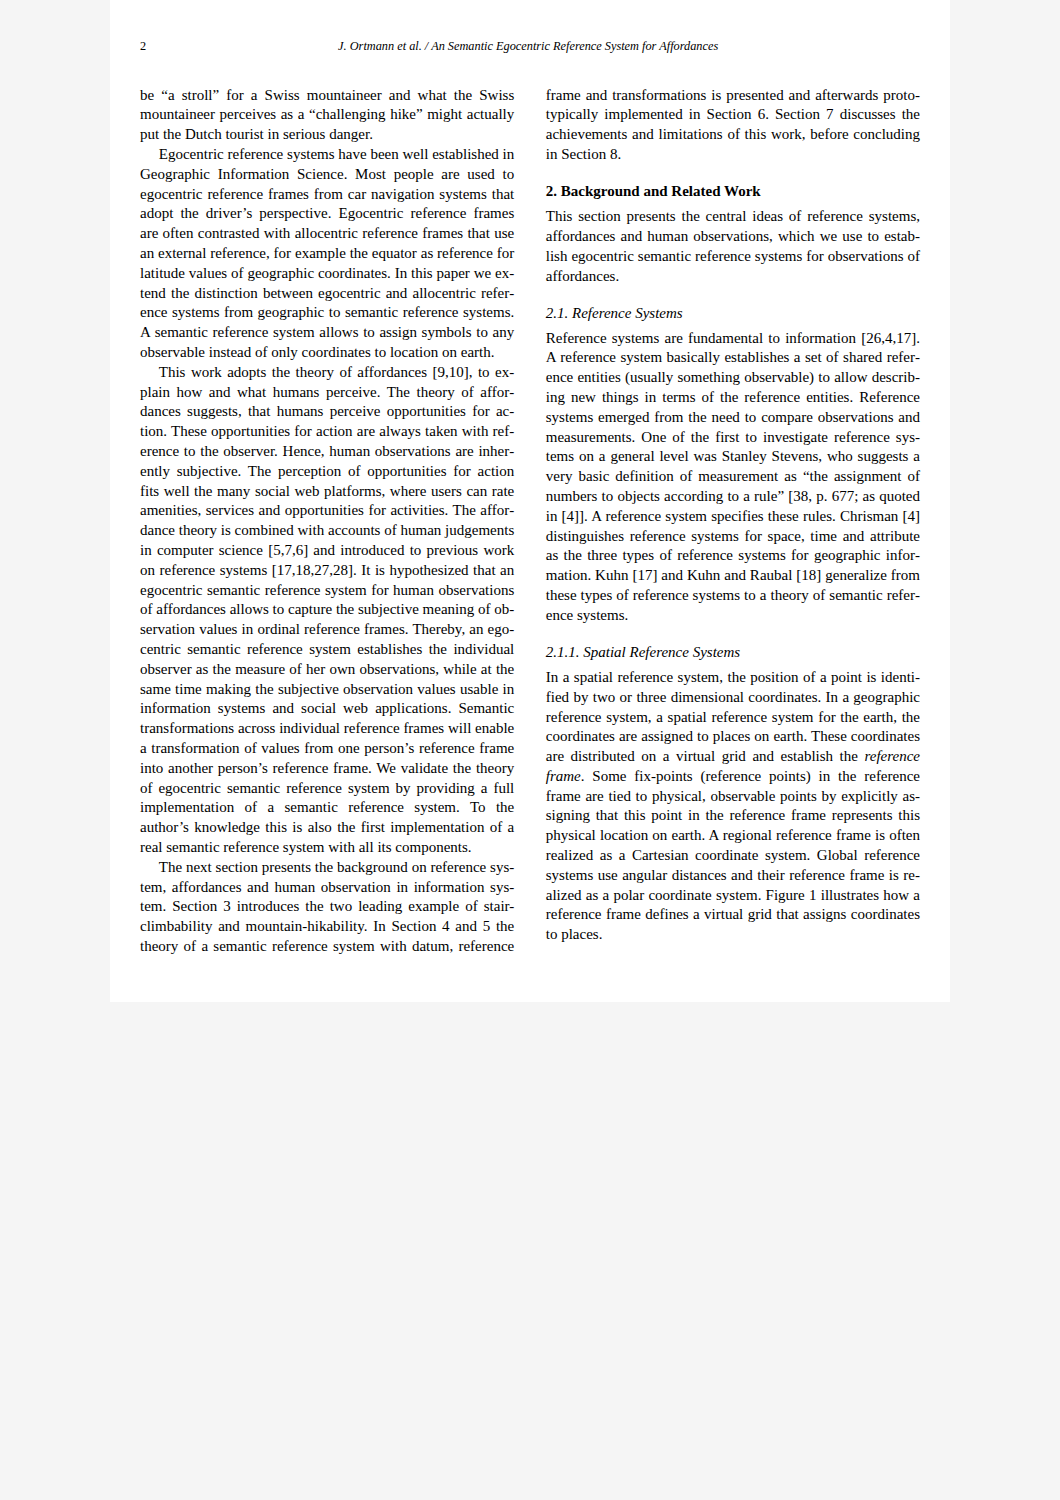2 J. Ortmann et al. / An Semantic Egocentric Reference System for Affordances
be “a stroll” for a Swiss mountaineer and what the Swiss mountaineer perceives as a “challenging hike” might actually put the Dutch tourist in serious danger.
Egocentric reference systems have been well established in Geographic Information Science. Most people are used to egocentric reference frames from car navigation systems that adopt the driver’s perspective. Egocentric reference frames are often contrasted with allocentric reference frames that use an external reference, for example the equator as reference for latitude values of geographic coordinates. In this paper we extend the distinction between egocentric and allocentric reference systems from geographic to semantic reference systems. A semantic reference system allows to assign symbols to any observable instead of only coordinates to location on earth.
This work adopts the theory of affordances [9,10], to explain how and what humans perceive. The theory of affordances suggests, that humans perceive opportunities for action. These opportunities for action are always taken with reference to the observer. Hence, human observations are inherently subjective. The perception of opportunities for action fits well the many social web platforms, where users can rate amenities, services and opportunities for activities. The affordance theory is combined with accounts of human judgements in computer science [5,7,6] and introduced to previous work on reference systems [17,18,27,28]. It is hypothesized that an egocentric semantic reference system for human observations of affordances allows to capture the subjective meaning of observation values in ordinal reference frames. Thereby, an egocentric semantic reference system establishes the individual observer as the measure of her own observations, while at the same time making the subjective observation values usable in information systems and social web applications. Semantic transformations across individual reference frames will enable a transformation of values from one person’s reference frame into another person’s reference frame. We validate the theory of egocentric semantic reference system by providing a full implementation of a semantic reference system. To the author’s knowledge this is also the first implementation of a real semantic reference system with all its components.
The next section presents the background on reference system, affordances and human observation in information system. Section 3 introduces the two leading example of stair-climbability and mountain-hikability. In Section 4 and 5 the theory of a semantic reference system with datum, reference frame and transformations is presented and afterwards prototypically implemented in Section 6. Section 7 discusses the achievements and limitations of this work, before concluding in Section 8.
2. Background and Related Work
This section presents the central ideas of reference systems, affordances and human observations, which we use to establish egocentric semantic reference systems for observations of affordances.
2.1. Reference Systems
Reference systems are fundamental to information [26,4,17]. A reference system basically establishes a set of shared reference entities (usually something observable) to allow describing new things in terms of the reference entities. Reference systems emerged from the need to compare observations and measurements. One of the first to investigate reference systems on a general level was Stanley Stevens, who suggests a very basic definition of measurement as “the assignment of numbers to objects according to a rule” [38, p. 677; as quoted in [4]]. A reference system specifies these rules. Chrisman [4] distinguishes reference systems for space, time and attribute as the three types of reference systems for geographic information. Kuhn [17] and Kuhn and Raubal [18] generalize from these types of reference systems to a theory of semantic reference systems.
2.1.1. Spatial Reference Systems
In a spatial reference system, the position of a point is identified by two or three dimensional coordinates. In a geographic reference system, a spatial reference system for the earth, the coordinates are assigned to places on earth. These coordinates are distributed on a virtual grid and establish the reference frame. Some fix-points (reference points) in the reference frame are tied to physical, observable points by explicitly assigning that this point in the reference frame represents this physical location on earth. A regional reference frame is often realized as a Cartesian coordinate system. Global reference systems use angular distances and their reference frame is realized as a polar coordinate system. Figure 1 illustrates how a reference frame defines a virtual grid that assigns coordinates to places.